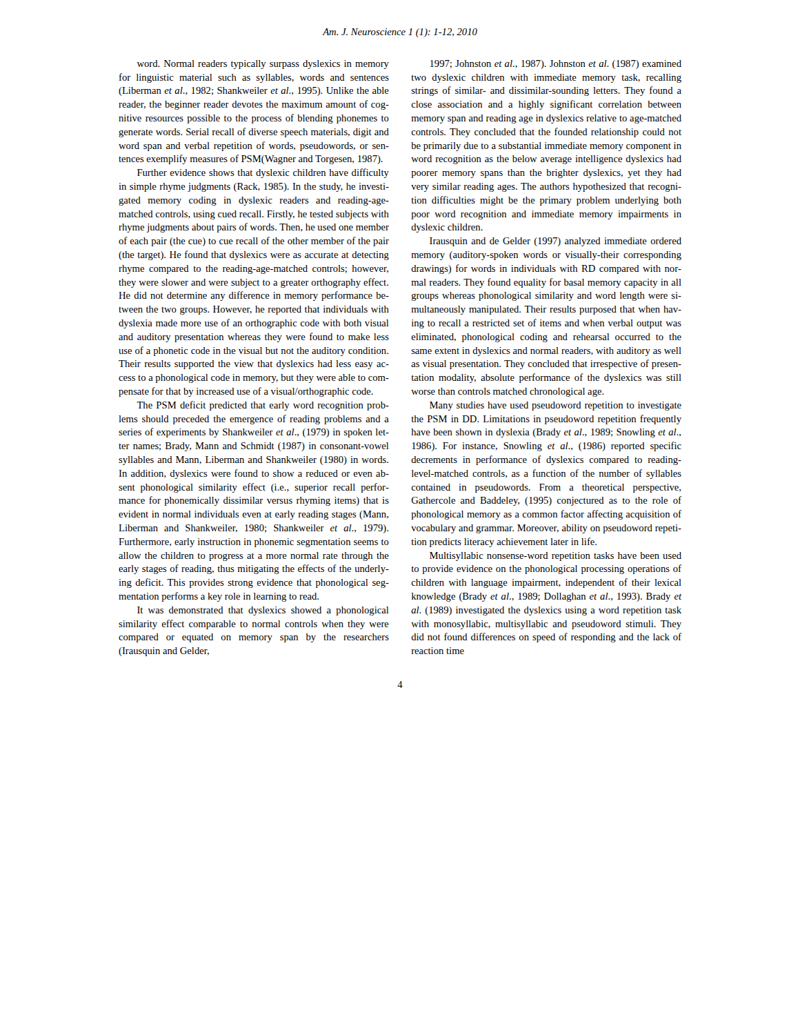Am. J. Neuroscience 1 (1): 1-12, 2010
word. Normal readers typically surpass dyslexics in memory for linguistic material such as syllables, words and sentences (Liberman et al., 1982; Shankweiler et al., 1995). Unlike the able reader, the beginner reader devotes the maximum amount of cognitive resources possible to the process of blending phonemes to generate words. Serial recall of diverse speech materials, digit and word span and verbal repetition of words, pseudowords, or sentences exemplify measures of PSM(Wagner and Torgesen, 1987).
Further evidence shows that dyslexic children have difficulty in simple rhyme judgments (Rack, 1985). In the study, he investigated memory coding in dyslexic readers and reading-age-matched controls, using cued recall. Firstly, he tested subjects with rhyme judgments about pairs of words. Then, he used one member of each pair (the cue) to cue recall of the other member of the pair (the target). He found that dyslexics were as accurate at detecting rhyme compared to the reading-age-matched controls; however, they were slower and were subject to a greater orthography effect. He did not determine any difference in memory performance between the two groups. However, he reported that individuals with dyslexia made more use of an orthographic code with both visual and auditory presentation whereas they were found to make less use of a phonetic code in the visual but not the auditory condition. Their results supported the view that dyslexics had less easy access to a phonological code in memory, but they were able to compensate for that by increased use of a visual/orthographic code.
The PSM deficit predicted that early word recognition problems should preceded the emergence of reading problems and a series of experiments by Shankweiler et al., (1979) in spoken letter names; Brady, Mann and Schmidt (1987) in consonant-vowel syllables and Mann, Liberman and Shankweiler (1980) in words. In addition, dyslexics were found to show a reduced or even absent phonological similarity effect (i.e., superior recall performance for phonemically dissimilar versus rhyming items) that is evident in normal individuals even at early reading stages (Mann, Liberman and Shankweiler, 1980; Shankweiler et al., 1979). Furthermore, early instruction in phonemic segmentation seems to allow the children to progress at a more normal rate through the early stages of reading, thus mitigating the effects of the underlying deficit. This provides strong evidence that phonological segmentation performs a key role in learning to read.
It was demonstrated that dyslexics showed a phonological similarity effect comparable to normal controls when they were compared or equated on memory span by the researchers (Irausquin and Gelder,
1997; Johnston et al., 1987). Johnston et al. (1987) examined two dyslexic children with immediate memory task, recalling strings of similar- and dissimilar-sounding letters. They found a close association and a highly significant correlation between memory span and reading age in dyslexics relative to age-matched controls. They concluded that the founded relationship could not be primarily due to a substantial immediate memory component in word recognition as the below average intelligence dyslexics had poorer memory spans than the brighter dyslexics, yet they had very similar reading ages. The authors hypothesized that recognition difficulties might be the primary problem underlying both poor word recognition and immediate memory impairments in dyslexic children.
Irausquin and de Gelder (1997) analyzed immediate ordered memory (auditory-spoken words or visually-their corresponding drawings) for words in individuals with RD compared with normal readers. They found equality for basal memory capacity in all groups whereas phonological similarity and word length were simultaneously manipulated. Their results purposed that when having to recall a restricted set of items and when verbal output was eliminated, phonological coding and rehearsal occurred to the same extent in dyslexics and normal readers, with auditory as well as visual presentation. They concluded that irrespective of presentation modality, absolute performance of the dyslexics was still worse than controls matched chronological age.
Many studies have used pseudoword repetition to investigate the PSM in DD. Limitations in pseudoword repetition frequently have been shown in dyslexia (Brady et al., 1989; Snowling et al., 1986). For instance, Snowling et al., (1986) reported specific decrements in performance of dyslexics compared to reading-level-matched controls, as a function of the number of syllables contained in pseudowords. From a theoretical perspective, Gathercole and Baddeley, (1995) conjectured as to the role of phonological memory as a common factor affecting acquisition of vocabulary and grammar. Moreover, ability on pseudoword repetition predicts literacy achievement later in life.
Multisyllabic nonsense-word repetition tasks have been used to provide evidence on the phonological processing operations of children with language impairment, independent of their lexical knowledge (Brady et al., 1989; Dollaghan et al., 1993). Brady et al. (1989) investigated the dyslexics using a word repetition task with monosyllabic, multisyllabic and pseudoword stimuli. They did not found differences on speed of responding and the lack of reaction time
4